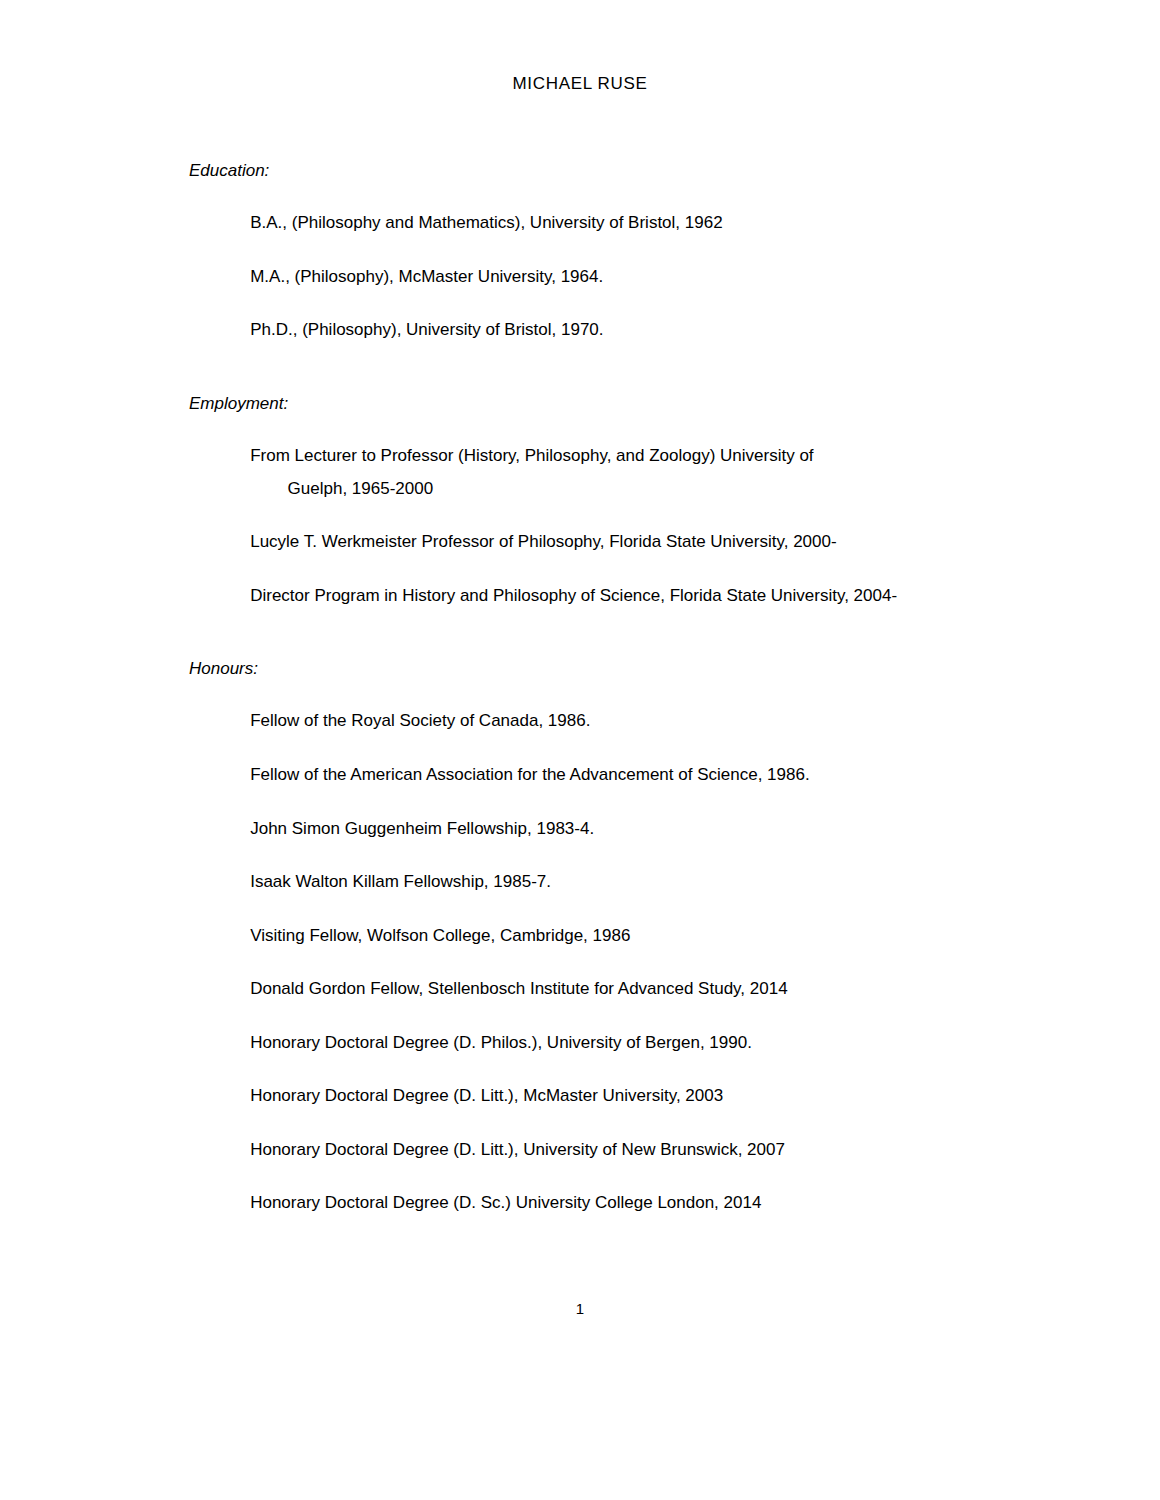MICHAEL RUSE
Education:
B.A., (Philosophy and Mathematics), University of Bristol, 1962
M.A., (Philosophy), McMaster University, 1964.
Ph.D., (Philosophy), University of Bristol, 1970.
Employment:
From Lecturer to Professor (History, Philosophy, and Zoology) University of Guelph, 1965-2000
Lucyle T. Werkmeister Professor of Philosophy, Florida State University, 2000-
Director Program in History and Philosophy of Science, Florida State University, 2004-
Honours:
Fellow of the Royal Society of Canada, 1986.
Fellow of the American Association for the Advancement of Science, 1986.
John Simon Guggenheim Fellowship, 1983-4.
Isaak Walton Killam Fellowship, 1985-7.
Visiting Fellow, Wolfson College, Cambridge, 1986
Donald Gordon Fellow, Stellenbosch Institute for Advanced Study, 2014
Honorary Doctoral Degree (D. Philos.), University of Bergen, 1990.
Honorary Doctoral Degree (D. Litt.), McMaster University, 2003
Honorary Doctoral Degree (D. Litt.), University of New Brunswick, 2007
Honorary Doctoral Degree (D. Sc.) University College London, 2014
1